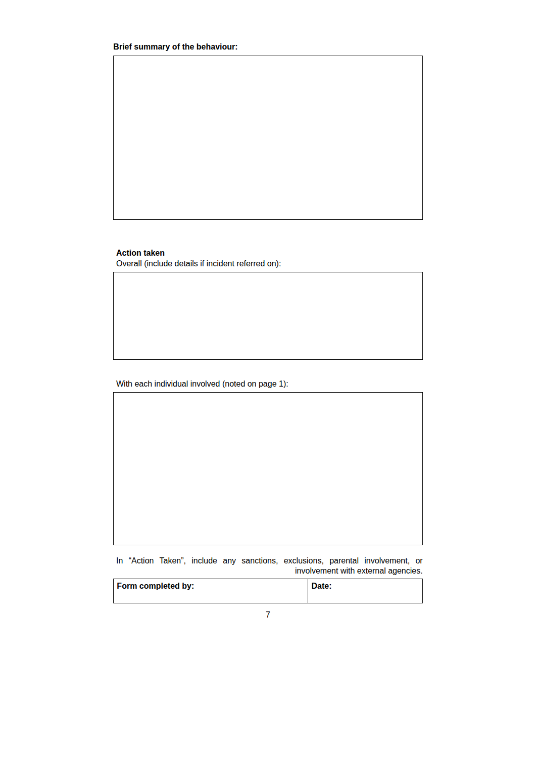Brief summary of the behaviour:
Action taken
Overall (include details if incident referred on):
With each individual involved (noted on page 1):
In “Action Taken”, include any sanctions, exclusions, parental involvement, or involvement with external agencies.
| Form completed by: | Date: |
7